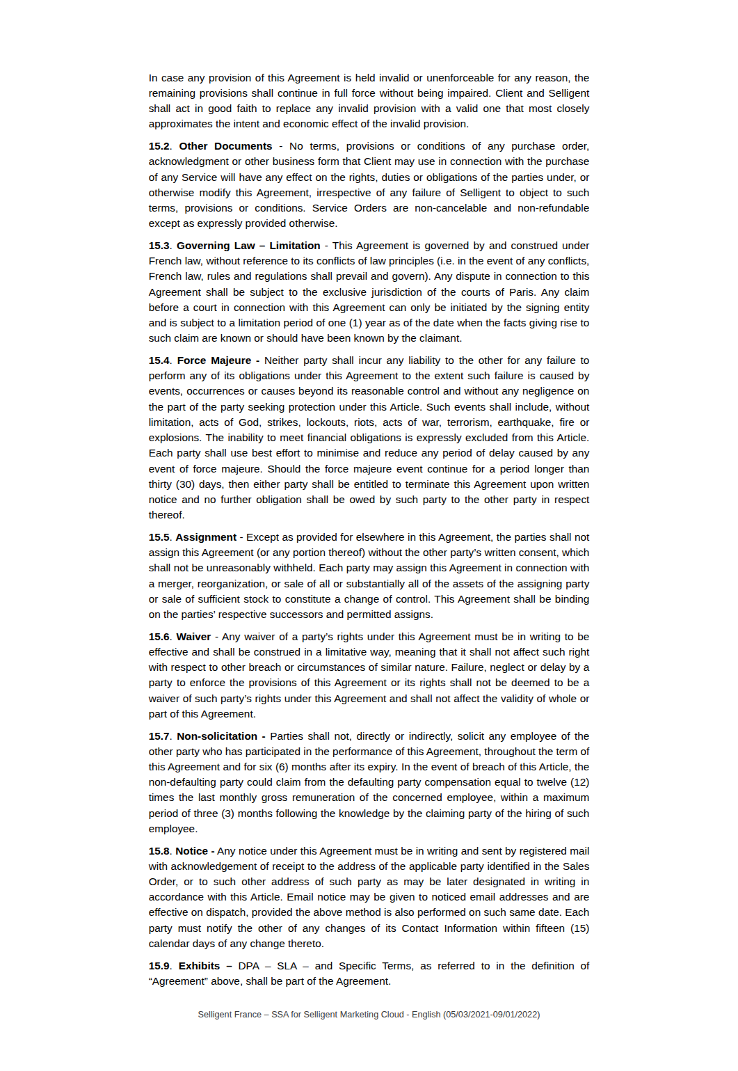In case any provision of this Agreement is held invalid or unenforceable for any reason, the remaining provisions shall continue in full force without being impaired. Client and Selligent shall act in good faith to replace any invalid provision with a valid one that most closely approximates the intent and economic effect of the invalid provision.
15.2. Other Documents - No terms, provisions or conditions of any purchase order, acknowledgment or other business form that Client may use in connection with the purchase of any Service will have any effect on the rights, duties or obligations of the parties under, or otherwise modify this Agreement, irrespective of any failure of Selligent to object to such terms, provisions or conditions. Service Orders are non-cancelable and non-refundable except as expressly provided otherwise.
15.3. Governing Law – Limitation - This Agreement is governed by and construed under French law, without reference to its conflicts of law principles (i.e. in the event of any conflicts, French law, rules and regulations shall prevail and govern). Any dispute in connection to this Agreement shall be subject to the exclusive jurisdiction of the courts of Paris. Any claim before a court in connection with this Agreement can only be initiated by the signing entity and is subject to a limitation period of one (1) year as of the date when the facts giving rise to such claim are known or should have been known by the claimant.
15.4. Force Majeure - Neither party shall incur any liability to the other for any failure to perform any of its obligations under this Agreement to the extent such failure is caused by events, occurrences or causes beyond its reasonable control and without any negligence on the part of the party seeking protection under this Article. Such events shall include, without limitation, acts of God, strikes, lockouts, riots, acts of war, terrorism, earthquake, fire or explosions. The inability to meet financial obligations is expressly excluded from this Article. Each party shall use best effort to minimise and reduce any period of delay caused by any event of force majeure. Should the force majeure event continue for a period longer than thirty (30) days, then either party shall be entitled to terminate this Agreement upon written notice and no further obligation shall be owed by such party to the other party in respect thereof.
15.5. Assignment - Except as provided for elsewhere in this Agreement, the parties shall not assign this Agreement (or any portion thereof) without the other party’s written consent, which shall not be unreasonably withheld. Each party may assign this Agreement in connection with a merger, reorganization, or sale of all or substantially all of the assets of the assigning party or sale of sufficient stock to constitute a change of control. This Agreement shall be binding on the parties’ respective successors and permitted assigns.
15.6. Waiver - Any waiver of a party’s rights under this Agreement must be in writing to be effective and shall be construed in a limitative way, meaning that it shall not affect such right with respect to other breach or circumstances of similar nature. Failure, neglect or delay by a party to enforce the provisions of this Agreement or its rights shall not be deemed to be a waiver of such party’s rights under this Agreement and shall not affect the validity of whole or part of this Agreement.
15.7. Non-solicitation - Parties shall not, directly or indirectly, solicit any employee of the other party who has participated in the performance of this Agreement, throughout the term of this Agreement and for six (6) months after its expiry. In the event of breach of this Article, the non-defaulting party could claim from the defaulting party compensation equal to twelve (12) times the last monthly gross remuneration of the concerned employee, within a maximum period of three (3) months following the knowledge by the claiming party of the hiring of such employee.
15.8. Notice - Any notice under this Agreement must be in writing and sent by registered mail with acknowledgement of receipt to the address of the applicable party identified in the Sales Order, or to such other address of such party as may be later designated in writing in accordance with this Article. Email notice may be given to noticed email addresses and are effective on dispatch, provided the above method is also performed on such same date. Each party must notify the other of any changes of its Contact Information within fifteen (15) calendar days of any change thereto.
15.9. Exhibits – DPA – SLA – and Specific Terms, as referred to in the definition of “Agreement” above, shall be part of the Agreement.
Selligent France – SSA for Selligent Marketing Cloud - English (05/03/2021-09/01/2022)